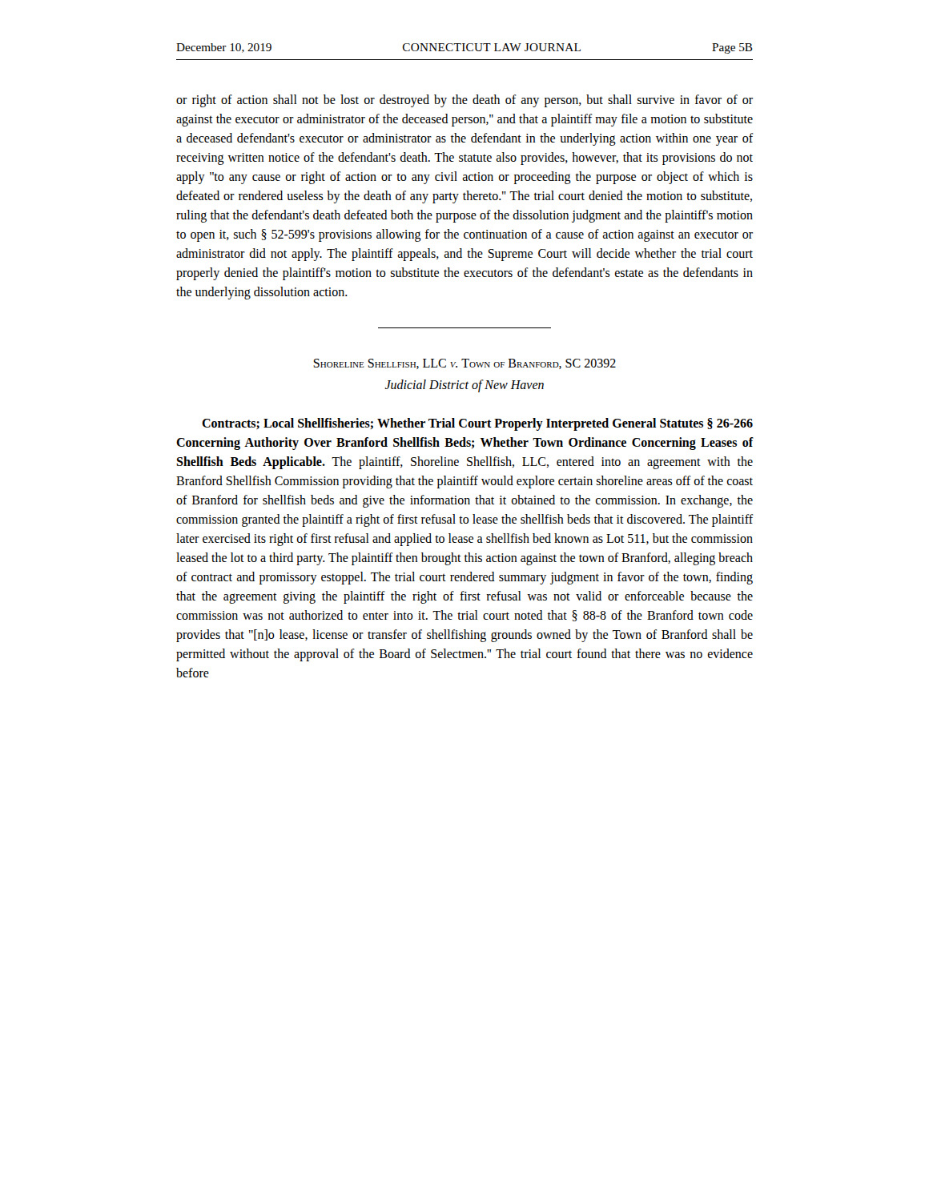December 10, 2019 CONNECTICUT LAW JOURNAL Page 5B
or right of action shall not be lost or destroyed by the death of any person, but shall survive in favor of or against the executor or administrator of the deceased person,'' and that a plaintiff may file a motion to substitute a deceased defendant's executor or administrator as the defendant in the underlying action within one year of receiving written notice of the defendant's death. The statute also provides, however, that its provisions do not apply ''to any cause or right of action or to any civil action or proceeding the purpose or object of which is defeated or rendered useless by the death of any party thereto.'' The trial court denied the motion to substitute, ruling that the defendant's death defeated both the purpose of the dissolution judgment and the plaintiff's motion to open it, such § 52-599's provisions allowing for the continuation of a cause of action against an executor or administrator did not apply. The plaintiff appeals, and the Supreme Court will decide whether the trial court properly denied the plaintiff's motion to substitute the executors of the defendant's estate as the defendants in the underlying dissolution action.
Shoreline Shellfish, LLC v. Town of Branford, SC 20392
Judicial District of New Haven
Contracts; Local Shellfisheries; Whether Trial Court Properly Interpreted General Statutes § 26-266 Concerning Authority Over Branford Shellfish Beds; Whether Town Ordinance Concerning Leases of Shellfish Beds Applicable. The plaintiff, Shoreline Shellfish, LLC, entered into an agreement with the Branford Shellfish Commission providing that the plaintiff would explore certain shoreline areas off of the coast of Branford for shellfish beds and give the information that it obtained to the commission. In exchange, the commission granted the plaintiff a right of first refusal to lease the shellfish beds that it discovered. The plaintiff later exercised its right of first refusal and applied to lease a shellfish bed known as Lot 511, but the commission leased the lot to a third party. The plaintiff then brought this action against the town of Branford, alleging breach of contract and promissory estoppel. The trial court rendered summary judgment in favor of the town, finding that the agreement giving the plaintiff the right of first refusal was not valid or enforceable because the commission was not authorized to enter into it. The trial court noted that § 88-8 of the Branford town code provides that ''[n]o lease, license or transfer of shellfishing grounds owned by the Town of Branford shall be permitted without the approval of the Board of Selectmen.'' The trial court found that there was no evidence before